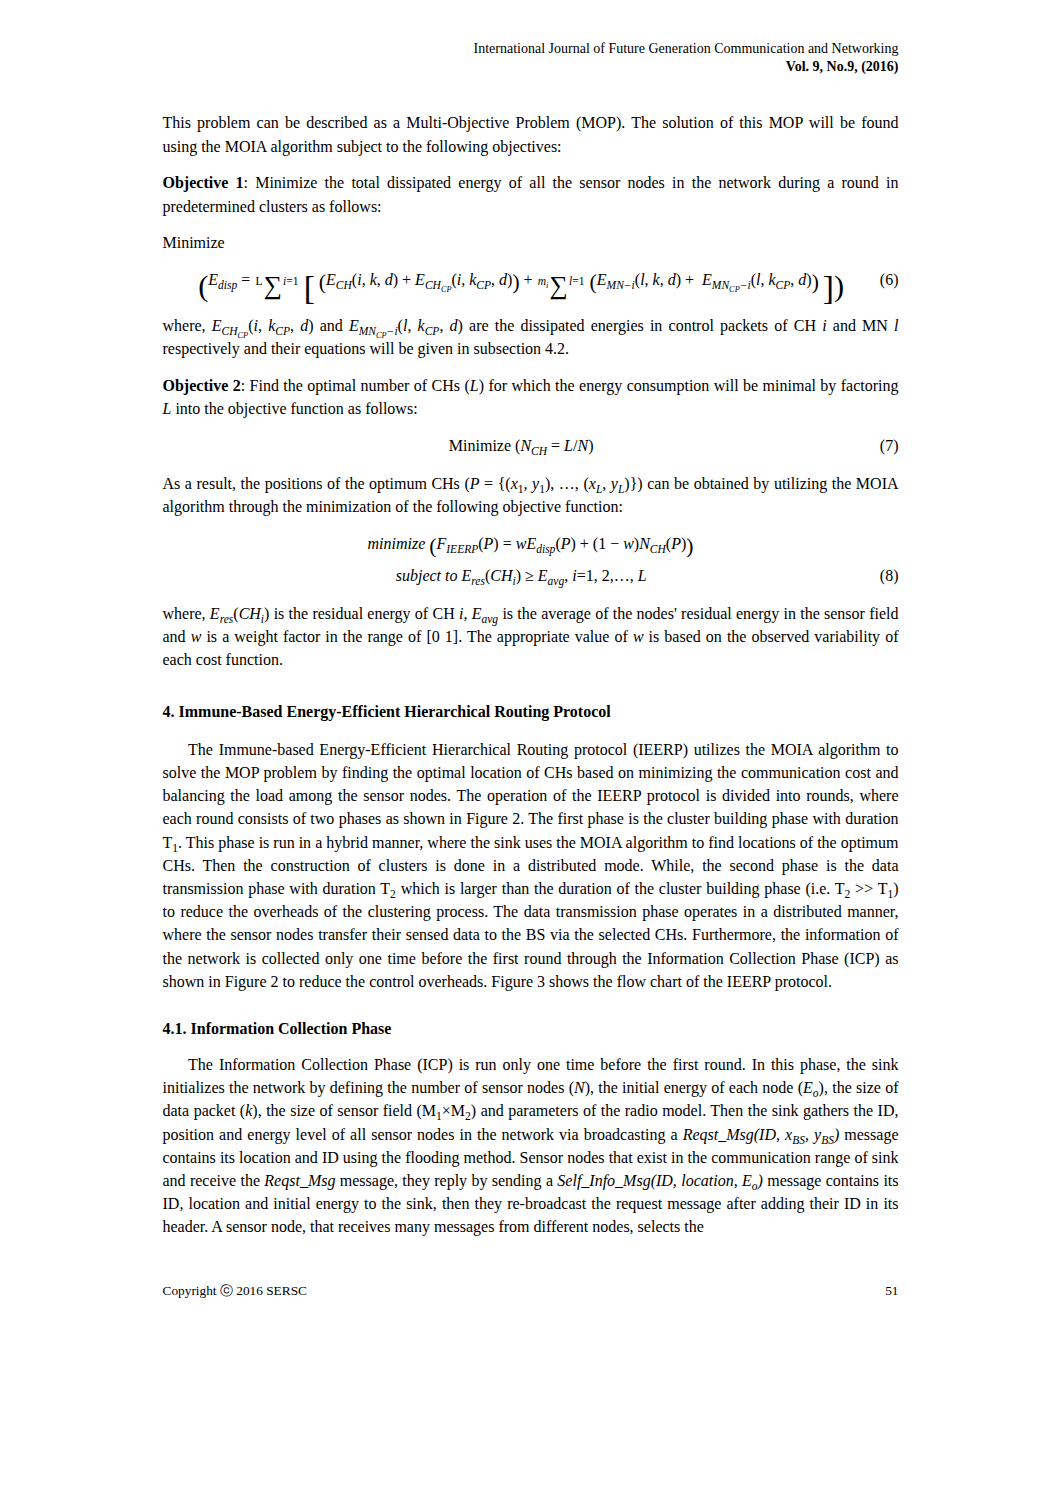International Journal of Future Generation Communication and Networking
Vol. 9, No.9, (2016)
This problem can be described as a Multi-Objective Problem (MOP). The solution of this MOP will be found using the MOIA algorithm subject to the following objectives:
Objective 1: Minimize the total dissipated energy of all the sensor nodes in the network during a round in predetermined clusters as follows:
Minimize
(Edisp = L∑i=1 [ (ECH(i, k, d) + ECHCP(i, kCP, d)) + mi∑l=1 (EMN−i(l, k, d) + EMNCP−i(l, kCP, d)) ]) (6)
where, ECHCP(i, kCP, d) and EMNCP−i(l, kCP, d) are the dissipated energies in control packets of CH i and MN l respectively and their equations will be given in subsection 4.2.
Objective 2: Find the optimal number of CHs (L) for which the energy consumption will be minimal by factoring L into the objective function as follows:
Minimize (NCH = L/N) (7)
As a result, the positions of the optimum CHs (P = {(x1, y1), …, (xL, yL)}) can be obtained by utilizing the MOIA algorithm through the minimization of the following objective function:
minimize (FIEERP(P) = wEdisp(P) + (1 − w)NCH(P))
subject to Eres(CHi) ≥ Eavg, i=1, 2,…, L (8)
where, Eres(CHi) is the residual energy of CH i, Eavg is the average of the nodes' residual energy in the sensor field and w is a weight factor in the range of [0 1]. The appropriate value of w is based on the observed variability of each cost function.
4. Immune-Based Energy-Efficient Hierarchical Routing Protocol
The Immune-based Energy-Efficient Hierarchical Routing protocol (IEERP) utilizes the MOIA algorithm to solve the MOP problem by finding the optimal location of CHs based on minimizing the communication cost and balancing the load among the sensor nodes. The operation of the IEERP protocol is divided into rounds, where each round consists of two phases as shown in Figure 2. The first phase is the cluster building phase with duration T1. This phase is run in a hybrid manner, where the sink uses the MOIA algorithm to find locations of the optimum CHs. Then the construction of clusters is done in a distributed mode. While, the second phase is the data transmission phase with duration T2 which is larger than the duration of the cluster building phase (i.e. T2 >> T1) to reduce the overheads of the clustering process. The data transmission phase operates in a distributed manner, where the sensor nodes transfer their sensed data to the BS via the selected CHs. Furthermore, the information of the network is collected only one time before the first round through the Information Collection Phase (ICP) as shown in Figure 2 to reduce the control overheads. Figure 3 shows the flow chart of the IEERP protocol.
4.1. Information Collection Phase
The Information Collection Phase (ICP) is run only one time before the first round. In this phase, the sink initializes the network by defining the number of sensor nodes (N), the initial energy of each node (Eo), the size of data packet (k), the size of sensor field (M1×M2) and parameters of the radio model. Then the sink gathers the ID, position and energy level of all sensor nodes in the network via broadcasting a Reqst_Msg(ID, xBS, yBS) message contains its location and ID using the flooding method. Sensor nodes that exist in the communication range of sink and receive the Reqst_Msg message, they reply by sending a Self_Info_Msg(ID, location, Eo) message contains its ID, location and initial energy to the sink, then they re-broadcast the request message after adding their ID in its header. A sensor node, that receives many messages from different nodes, selects the
Copyright ⓒ 2016 SERSC 51